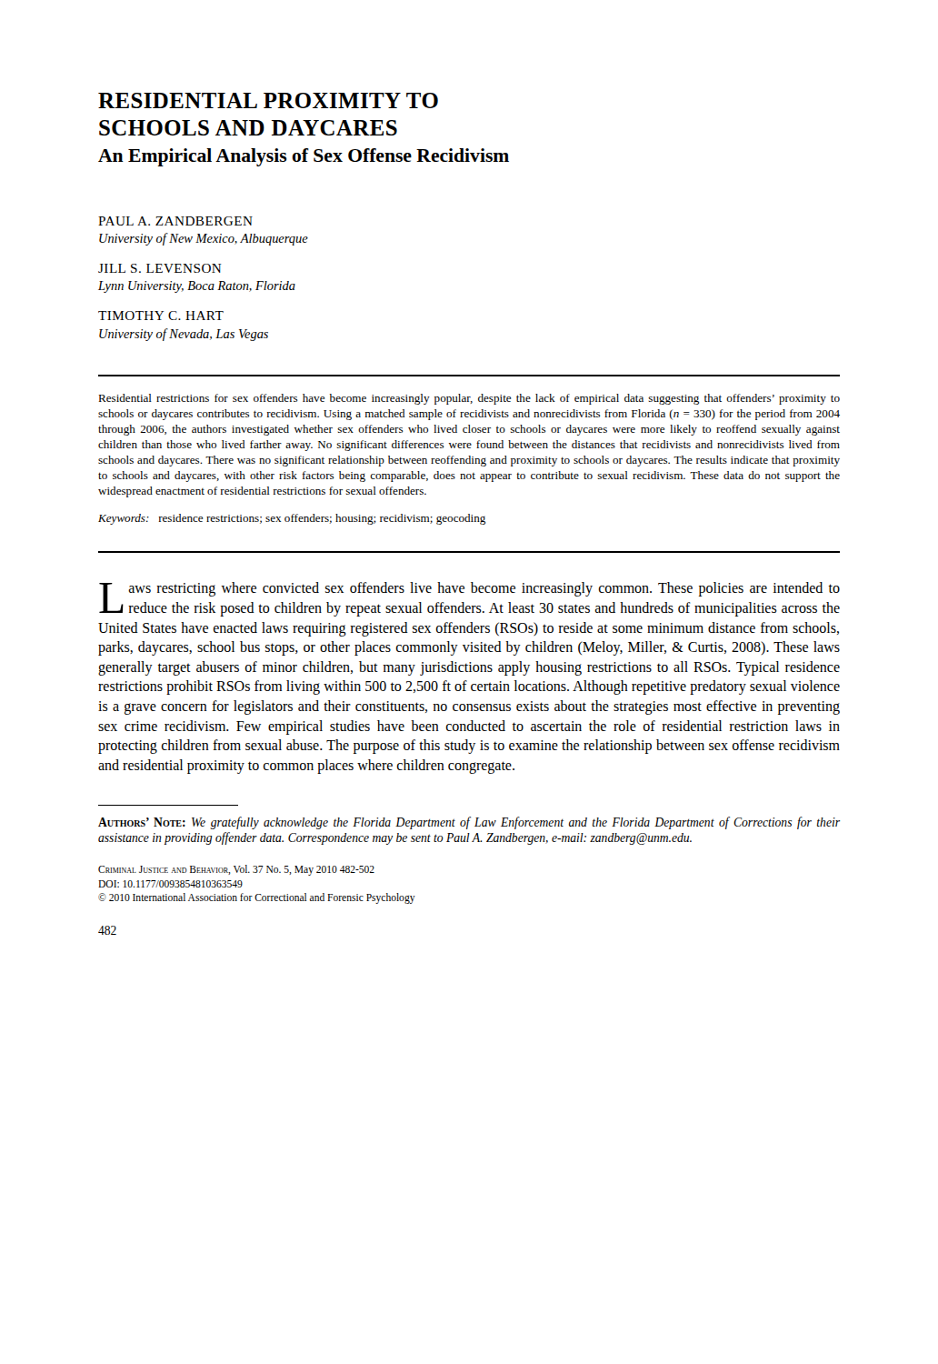Residential Proximity to
Schools and Daycares
An Empirical Analysis of Sex Offense Recidivism
Paul A. Zandbergen
University of New Mexico, Albuquerque
Jill S. Levenson
Lynn University, Boca Raton, Florida
Timothy C. Hart
University of Nevada, Las Vegas
Residential restrictions for sex offenders have become increasingly popular, despite the lack of empirical data suggesting that offenders’ proximity to schools or daycares contributes to recidivism. Using a matched sample of recidivists and nonrecidivists from Florida (n = 330) for the period from 2004 through 2006, the authors investigated whether sex offenders who lived closer to schools or daycares were more likely to reoffend sexually against children than those who lived farther away. No significant differences were found between the distances that recidivists and nonrecidivists lived from schools and daycares. There was no significant relationship between reoffending and proximity to schools or daycares. The results indicate that proximity to schools and daycares, with other risk factors being comparable, does not appear to contribute to sexual recidivism. These data do not support the widespread enactment of residential restrictions for sexual offenders.
Keywords: residence restrictions; sex offenders; housing; recidivism; geocoding
Laws restricting where convicted sex offenders live have become increasingly common. These policies are intended to reduce the risk posed to children by repeat sexual offenders. At least 30 states and hundreds of municipalities across the United States have enacted laws requiring registered sex offenders (RSOs) to reside at some minimum distance from schools, parks, daycares, school bus stops, or other places commonly visited by children (Meloy, Miller, & Curtis, 2008). These laws generally target abusers of minor children, but many jurisdictions apply housing restrictions to all RSOs. Typical residence restrictions prohibit RSOs from living within 500 to 2,500 ft of certain locations. Although repetitive predatory sexual violence is a grave concern for legislators and their constituents, no consensus exists about the strategies most effective in preventing sex crime recidivism. Few empirical studies have been conducted to ascertain the role of residential restriction laws in protecting children from sexual abuse. The purpose of this study is to examine the relationship between sex offense recidivism and residential proximity to common places where children congregate.
Authors’ Note: We gratefully acknowledge the Florida Department of Law Enforcement and the Florida Department of Corrections for their assistance in providing offender data. Correspondence may be sent to Paul A. Zandbergen, e-mail: zandberg@unm.edu.
Criminal Justice and Behavior, Vol. 37 No. 5, May 2010 482-502
DOI: 10.1177/0093854810363549
© 2010 International Association for Correctional and Forensic Psychology
482